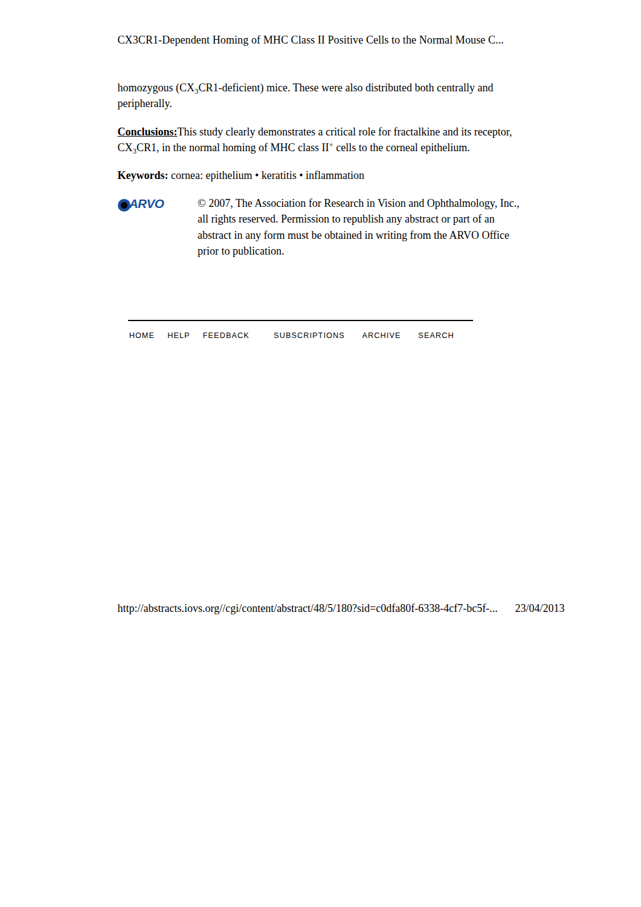CX3CR1-Dependent Homing of MHC Class II Positive Cells to the Normal Mouse C... Page 2 of 2
homozygous (CX3CR1-deficient) mice. These were also distributed both centrally and peripherally.
Conclusions: This study clearly demonstrates a critical role for fractalkine and its receptor, CX3CR1, in the normal homing of MHC class II+ cells to the corneal epithelium.
Keywords: cornea: epithelium • keratitis • inflammation
ARVO
© 2007, The Association for Research in Vision and Ophthalmology, Inc., all rights reserved. Permission to republish any abstract or part of an abstract in any form must be obtained in writing from the ARVO Office prior to publication.
HOME HELP FEEDBACK SUBSCRIPTIONS ARCHIVE SEARCH
http://abstracts.iovs.org//cgi/content/abstract/48/5/180?sid=c0dfa80f-6338-4cf7-bc5f-... 23/04/2013